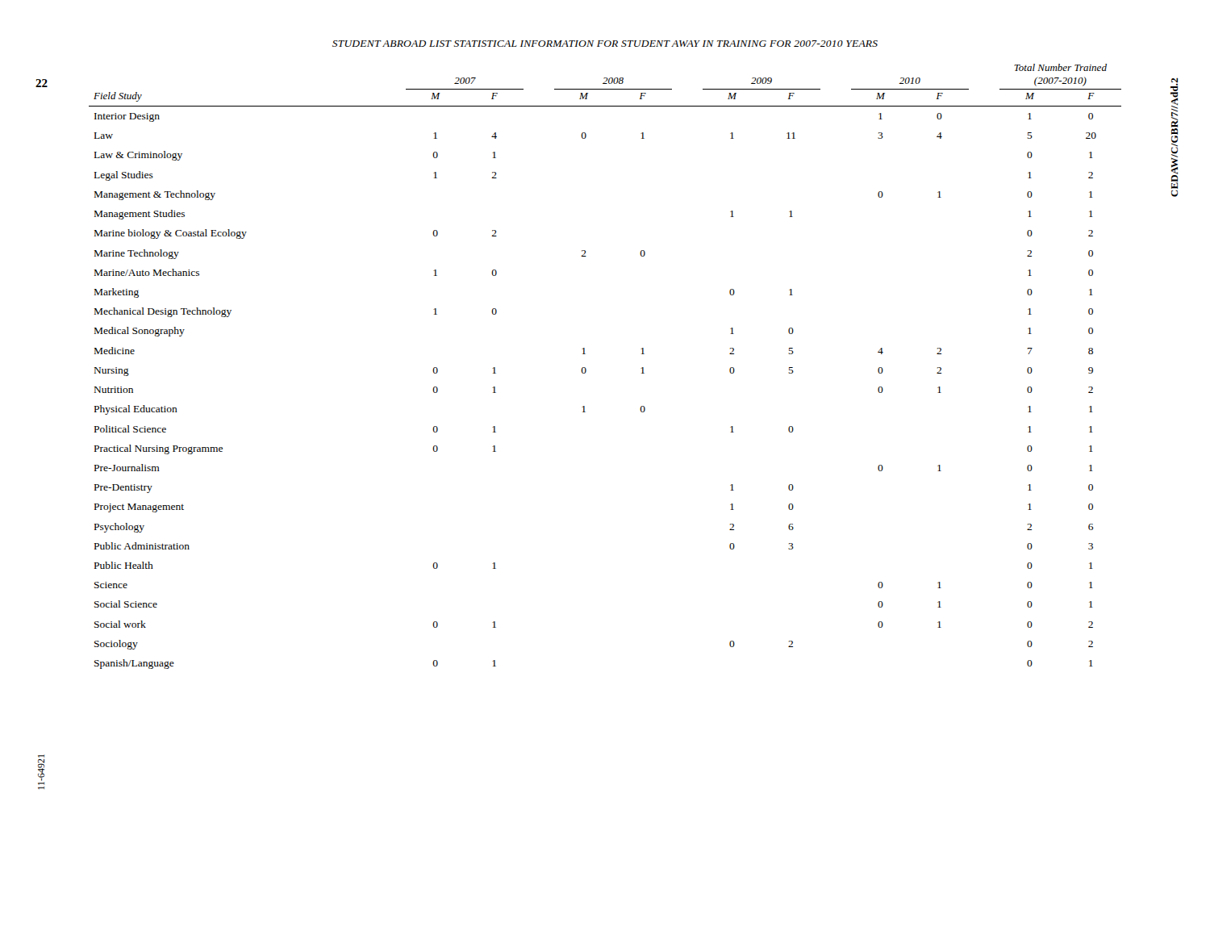22
CEDAW/C/GBR/7//Add.2
11-64921
STUDENT ABROAD LIST STATISTICAL INFORMATION FOR STUDENT AWAY IN TRAINING FOR 2007-2010 YEARS
| | 2007 | | 2008 | | 2009 | | 2010 | | Total Number Trained (2007-2010) |
| --- | --- | --- | --- | --- | --- | --- | --- | --- | --- |
| Field Study | M | F | | M | F | | M | F | | M | F | | M | F |
| Interior Design | | | | | | | | | | 1 | 0 | | 1 | 0 |
| Law | 1 | 4 | | 0 | 1 | | 1 | 11 | | 3 | 4 | | 5 | 20 |
| Law & Criminology | 0 | 1 | | | | | | | | | | | 0 | 1 |
| Legal Studies | 1 | 2 | | | | | | | | | | | 1 | 2 |
| Management & Technology | | | | | | | | | | 0 | 1 | | 0 | 1 |
| Management Studies | | | | | | | 1 | 1 | | | | | 1 | 1 |
| Marine biology & Coastal Ecology | 0 | 2 | | | | | | | | | | | 0 | 2 |
| Marine Technology | | | | 2 | 0 | | | | | | | | 2 | 0 |
| Marine/Auto Mechanics | 1 | 0 | | | | | | | | | | | 1 | 0 |
| Marketing | | | | | | | 0 | 1 | | | | | 0 | 1 |
| Mechanical Design Technology | 1 | 0 | | | | | | | | | | | 1 | 0 |
| Medical Sonography | | | | | | | 1 | 0 | | | | | 1 | 0 |
| Medicine | | | | 1 | 1 | | 2 | 5 | | 4 | 2 | | 7 | 8 |
| Nursing | 0 | 1 | | 0 | 1 | | 0 | 5 | | 0 | 2 | | 0 | 9 |
| Nutrition | 0 | 1 | | | | | | | | 0 | 1 | | 0 | 2 |
| Physical Education | | | | 1 | 0 | | | | | | | | 1 | 1 |
| Political Science | 0 | 1 | | | | | 1 | 0 | | | | | 1 | 1 |
| Practical Nursing Programme | 0 | 1 | | | | | | | | | | | 0 | 1 |
| Pre-Journalism | | | | | | | | | | 0 | 1 | | 0 | 1 |
| Pre-Dentistry | | | | | | | 1 | 0 | | | | | 1 | 0 |
| Project Management | | | | | | | 1 | 0 | | | | | 1 | 0 |
| Psychology | | | | | | | 2 | 6 | | | | | 2 | 6 |
| Public Administration | | | | | | | 0 | 3 | | | | | 0 | 3 |
| Public Health | 0 | 1 | | | | | | | | | | | 0 | 1 |
| Science | | | | | | | | | | 0 | 1 | | 0 | 1 |
| Social Science | | | | | | | | | | 0 | 1 | | 0 | 1 |
| Social work | 0 | 1 | | | | | | | | 0 | 1 | | 0 | 2 |
| Sociology | | | | | | | 0 | 2 | | | | | 0 | 2 |
| Spanish/Language | 0 | 1 | | | | | | | | | | | 0 | 1 |